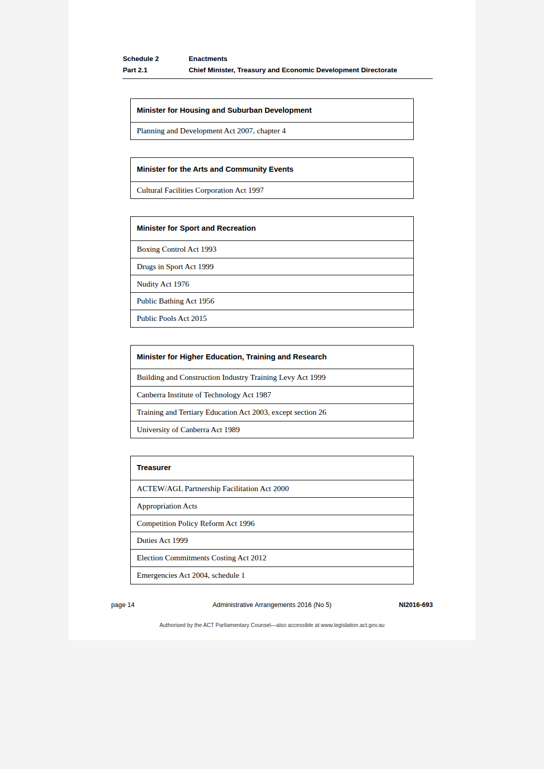Schedule 2
Enactments
Part 2.1
Chief Minister, Treasury and Economic Development Directorate
| Minister for Housing and Suburban Development |
| --- |
| Planning and Development Act 2007, chapter 4 |
| Minister for the Arts and Community Events |
| --- |
| Cultural Facilities Corporation Act 1997 |
| Minister for Sport and Recreation |
| --- |
| Boxing Control Act 1993 |
| Drugs in Sport Act 1999 |
| Nudity Act 1976 |
| Public Bathing Act 1956 |
| Public Pools Act 2015 |
| Minister for Higher Education, Training and Research |
| --- |
| Building and Construction Industry Training Levy Act 1999 |
| Canberra Institute of Technology Act 1987 |
| Training and Tertiary Education Act 2003, except section 26 |
| University of Canberra Act 1989 |
| Treasurer |
| --- |
| ACTEW/AGL Partnership Facilitation Act 2000 |
| Appropriation Acts |
| Competition Policy Reform Act 1996 |
| Duties Act 1999 |
| Election Commitments Costing Act 2012 |
| Emergencies Act 2004, schedule 1 |
page 14
Administrative Arrangements 2016 (No 5)
NI2016-693
Authorised by the ACT Parliamentary Counsel—also accessible at www.legislation.act.gov.au